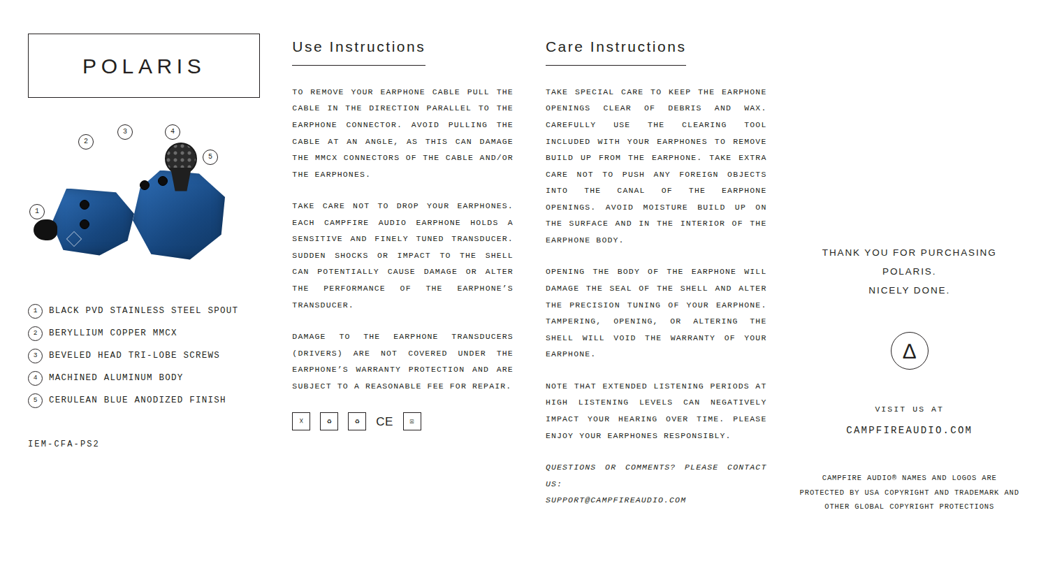POLARIS
1 2 3 4 5
Black PVD stainless steel spout
Beryllium copper MMCX
Beveled head tri-lobe screws
Machined aluminum body
Cerulean blue anodized finish
IEM-CFA-PS2
Use Instructions
To remove your earphone cable pull the cable in the direction parallel to the earphone connector. Avoid pulling the cable at an angle, as this can damage the MMCX connectors of the cable and/or the earphones.
Take care not to drop your earphones. Each Campfire Audio earphone holds a sensitive and finely tuned transducer. Sudden shocks or impact to the shell can potentially cause damage or alter the performance of the earphone’s transducer.
Damage to the earphone transducers (drivers) are not covered under the earphone’s warranty protection and are subject to a reasonable fee for repair.
☓ ♻ ♻ CE ☒
Care Instructions
Take special care to keep the earphone openings clear of debris and wax. Carefully use the clearing tool included with your earphones to remove build up from the earphone. Take extra care not to push any foreign objects into the canal of the earphone openings. Avoid moisture build up on the surface and in the interior of the earphone body.
Opening the body of the earphone will damage the seal of the shell and alter the precision tuning of your earphone. Tampering, opening, or altering the shell will void the warranty of your earphone.
Note that extended listening periods at high listening levels can negatively impact your hearing over time. Please enjoy your earphones responsibly.
Questions or comments? Please contact us:
Support@campfireaudio.com
THANK YOU FOR PURCHASING POLARIS.
NICELY DONE.
∆
Visit us at
campfireaudio.com
Campfire Audio® names and logos are protected by USA Copyright and trademark and other global copyright protections